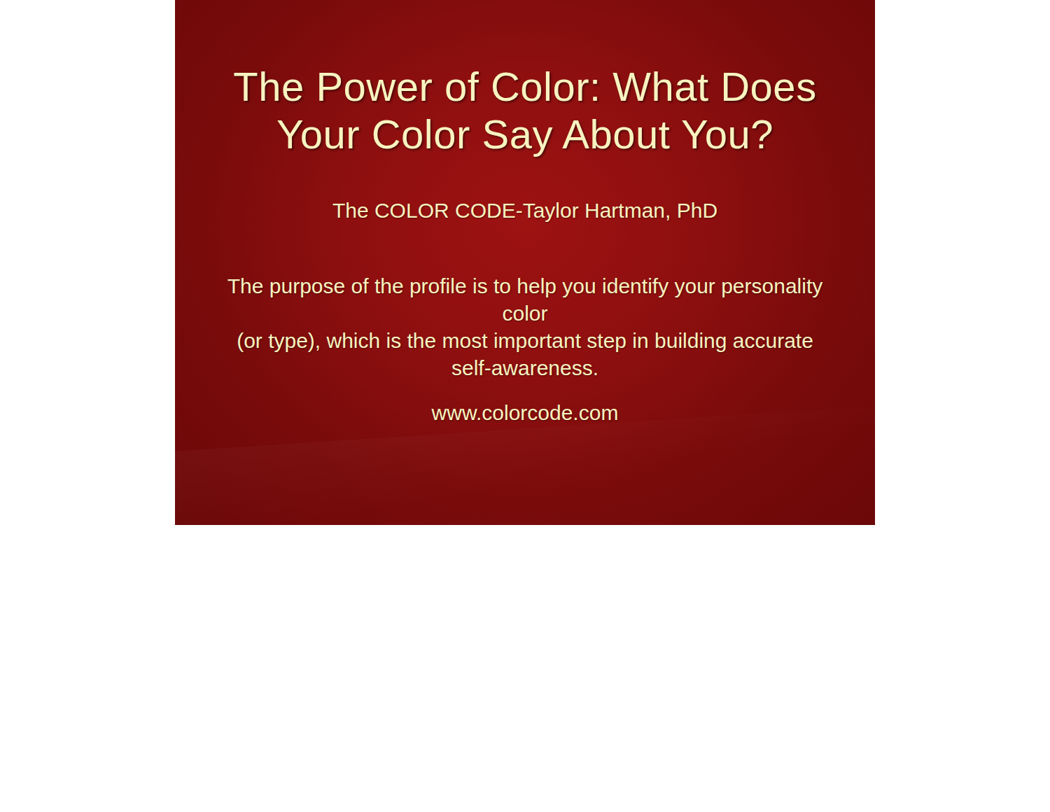The Power of Color: What Does Your Color Say About You?
The COLOR CODE-Taylor Hartman, PhD
The purpose of the profile is to help you identify your personality color
(or type), which is the most important step in building accurate self-awareness.
www.colorcode.com